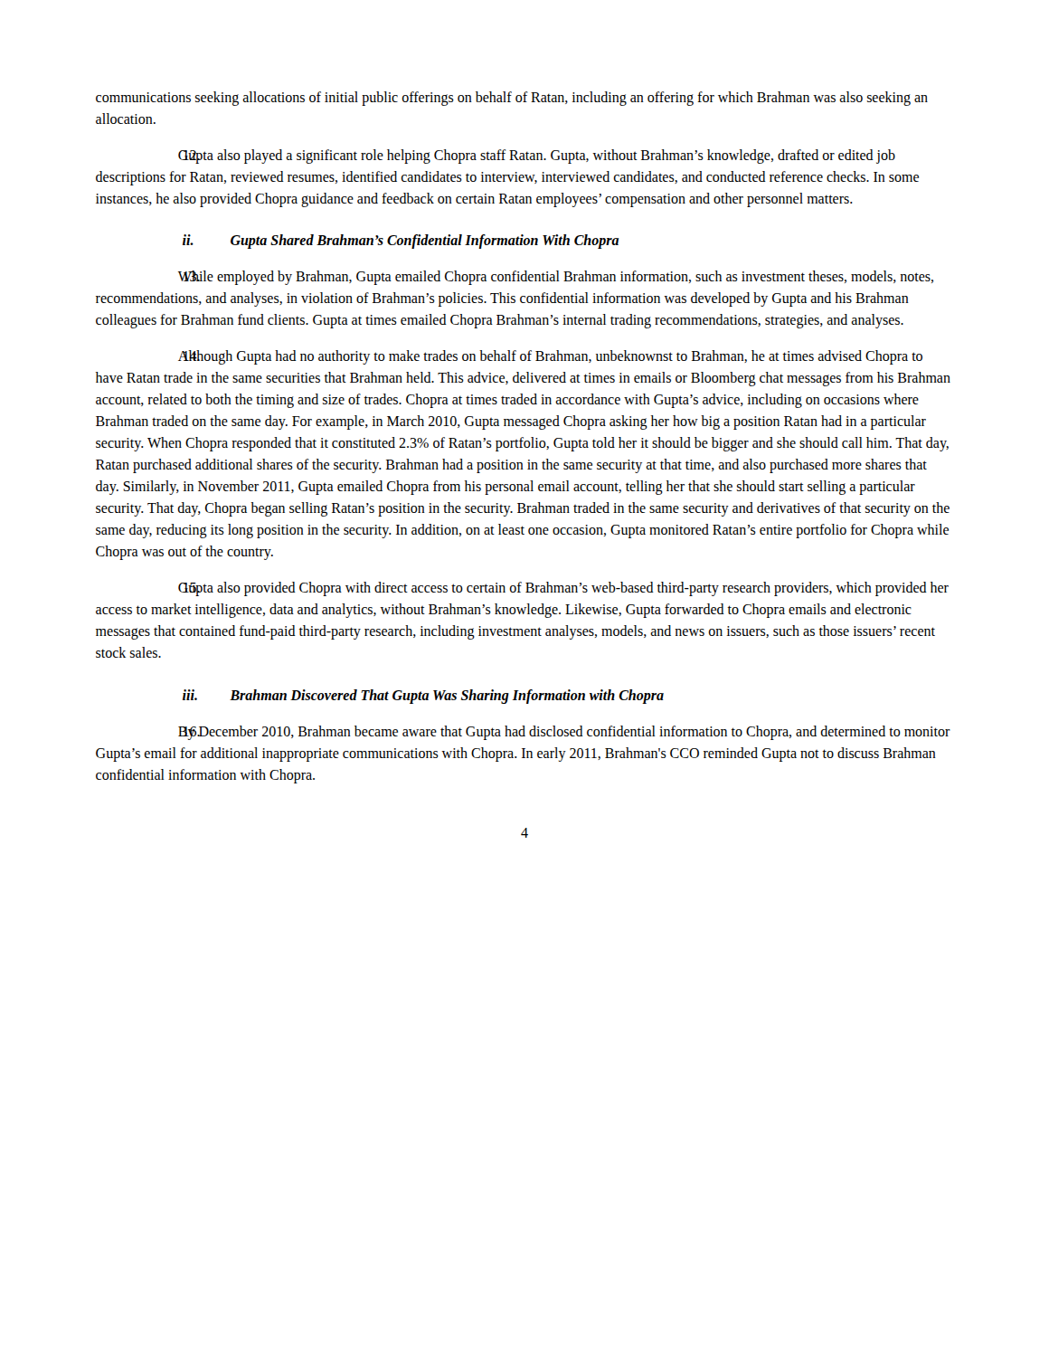communications seeking allocations of initial public offerings on behalf of Ratan, including an offering for which Brahman was also seeking an allocation.
12. Gupta also played a significant role helping Chopra staff Ratan. Gupta, without Brahman’s knowledge, drafted or edited job descriptions for Ratan, reviewed resumes, identified candidates to interview, interviewed candidates, and conducted reference checks. In some instances, he also provided Chopra guidance and feedback on certain Ratan employees’ compensation and other personnel matters.
ii. Gupta Shared Brahman’s Confidential Information With Chopra
13. While employed by Brahman, Gupta emailed Chopra confidential Brahman information, such as investment theses, models, notes, recommendations, and analyses, in violation of Brahman’s policies. This confidential information was developed by Gupta and his Brahman colleagues for Brahman fund clients. Gupta at times emailed Chopra Brahman’s internal trading recommendations, strategies, and analyses.
14. Although Gupta had no authority to make trades on behalf of Brahman, unbeknownst to Brahman, he at times advised Chopra to have Ratan trade in the same securities that Brahman held. This advice, delivered at times in emails or Bloomberg chat messages from his Brahman account, related to both the timing and size of trades. Chopra at times traded in accordance with Gupta’s advice, including on occasions where Brahman traded on the same day. For example, in March 2010, Gupta messaged Chopra asking her how big a position Ratan had in a particular security. When Chopra responded that it constituted 2.3% of Ratan’s portfolio, Gupta told her it should be bigger and she should call him. That day, Ratan purchased additional shares of the security. Brahman had a position in the same security at that time, and also purchased more shares that day. Similarly, in November 2011, Gupta emailed Chopra from his personal email account, telling her that she should start selling a particular security. That day, Chopra began selling Ratan’s position in the security. Brahman traded in the same security and derivatives of that security on the same day, reducing its long position in the security. In addition, on at least one occasion, Gupta monitored Ratan’s entire portfolio for Chopra while Chopra was out of the country.
15. Gupta also provided Chopra with direct access to certain of Brahman’s web-based third-party research providers, which provided her access to market intelligence, data and analytics, without Brahman’s knowledge. Likewise, Gupta forwarded to Chopra emails and electronic messages that contained fund-paid third-party research, including investment analyses, models, and news on issuers, such as those issuers’ recent stock sales.
iii. Brahman Discovered That Gupta Was Sharing Information with Chopra
16. By December 2010, Brahman became aware that Gupta had disclosed confidential information to Chopra, and determined to monitor Gupta’s email for additional inappropriate communications with Chopra. In early 2011, Brahman's CCO reminded Gupta not to discuss Brahman confidential information with Chopra.
4